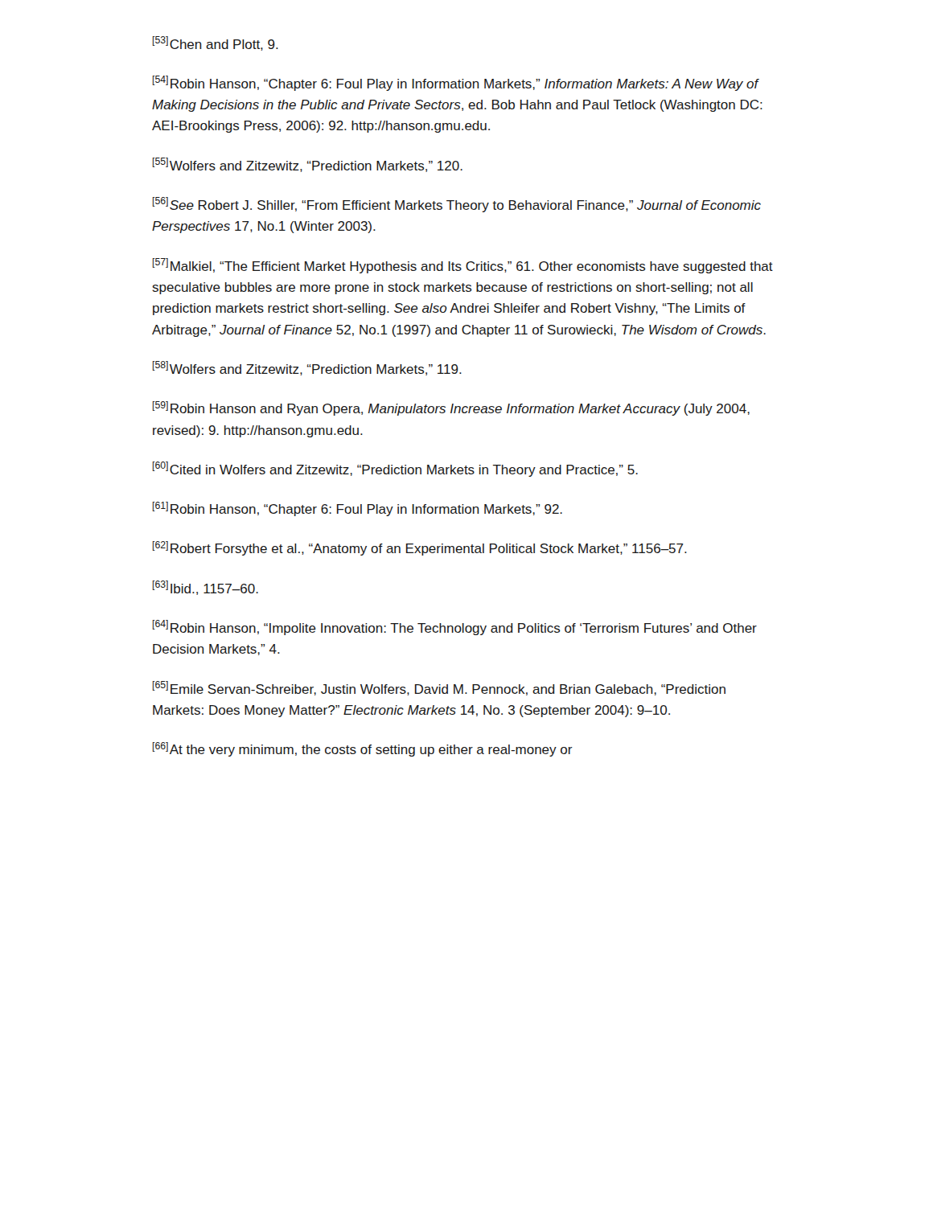Chen and Plott, 9.
Robin Hanson, “Chapter 6: Foul Play in Information Markets,” Information Markets: A New Way of Making Decisions in the Public and Private Sectors, ed. Bob Hahn and Paul Tetlock (Washington DC: AEI-Brookings Press, 2006): 92. http://hanson.gmu.edu.
Wolfers and Zitzewitz, “Prediction Markets,” 120.
See Robert J. Shiller, “From Efficient Markets Theory to Behavioral Finance,” Journal of Economic Perspectives 17, No.1 (Winter 2003).
Malkiel, “The Efficient Market Hypothesis and Its Critics,” 61. Other economists have suggested that speculative bubbles are more prone in stock markets because of restrictions on short-selling; not all prediction markets restrict short-selling. See also Andrei Shleifer and Robert Vishny, “The Limits of Arbitrage,” Journal of Finance 52, No.1 (1997) and Chapter 11 of Surowiecki, The Wisdom of Crowds.
Wolfers and Zitzewitz, “Prediction Markets,” 119.
Robin Hanson and Ryan Opera, Manipulators Increase Information Market Accuracy (July 2004, revised): 9. http://hanson.gmu.edu.
Cited in Wolfers and Zitzewitz, “Prediction Markets in Theory and Practice,” 5.
Robin Hanson, “Chapter 6: Foul Play in Information Markets,” 92.
Robert Forsythe et al., “Anatomy of an Experimental Political Stock Market,” 1156–57.
Ibid., 1157–60.
Robin Hanson, “Impolite Innovation: The Technology and Politics of ‘Terrorism Futures’ and Other Decision Markets,” 4.
Emile Servan-Schreiber, Justin Wolfers, David M. Pennock, and Brian Galebach, “Prediction Markets: Does Money Matter?” Electronic Markets 14, No. 3 (September 2004): 9–10.
At the very minimum, the costs of setting up either a real-money or